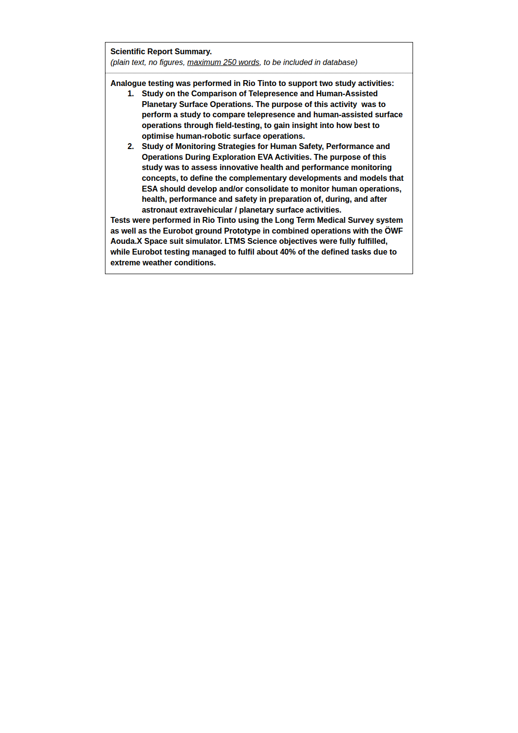Scientific Report Summary.
(plain text, no figures, maximum 250 words, to be included in database)
Analogue testing was performed in Rio Tinto to support two study activities:
Study on the Comparison of Telepresence and Human-Assisted Planetary Surface Operations. The purpose of this activity was to perform a study to compare telepresence and human-assisted surface operations through field-testing, to gain insight into how best to optimise human-robotic surface operations.
Study of Monitoring Strategies for Human Safety, Performance and Operations During Exploration EVA Activities. The purpose of this study was to assess innovative health and performance monitoring concepts, to define the complementary developments and models that ESA should develop and/or consolidate to monitor human operations, health, performance and safety in preparation of, during, and after astronaut extravehicular / planetary surface activities.
Tests were performed in Rio Tinto using the Long Term Medical Survey system as well as the Eurobot ground Prototype in combined operations with the ÖWF Aouda.X Space suit simulator. LTMS Science objectives were fully fulfilled, while Eurobot testing managed to fulfil about 40% of the defined tasks due to extreme weather conditions.